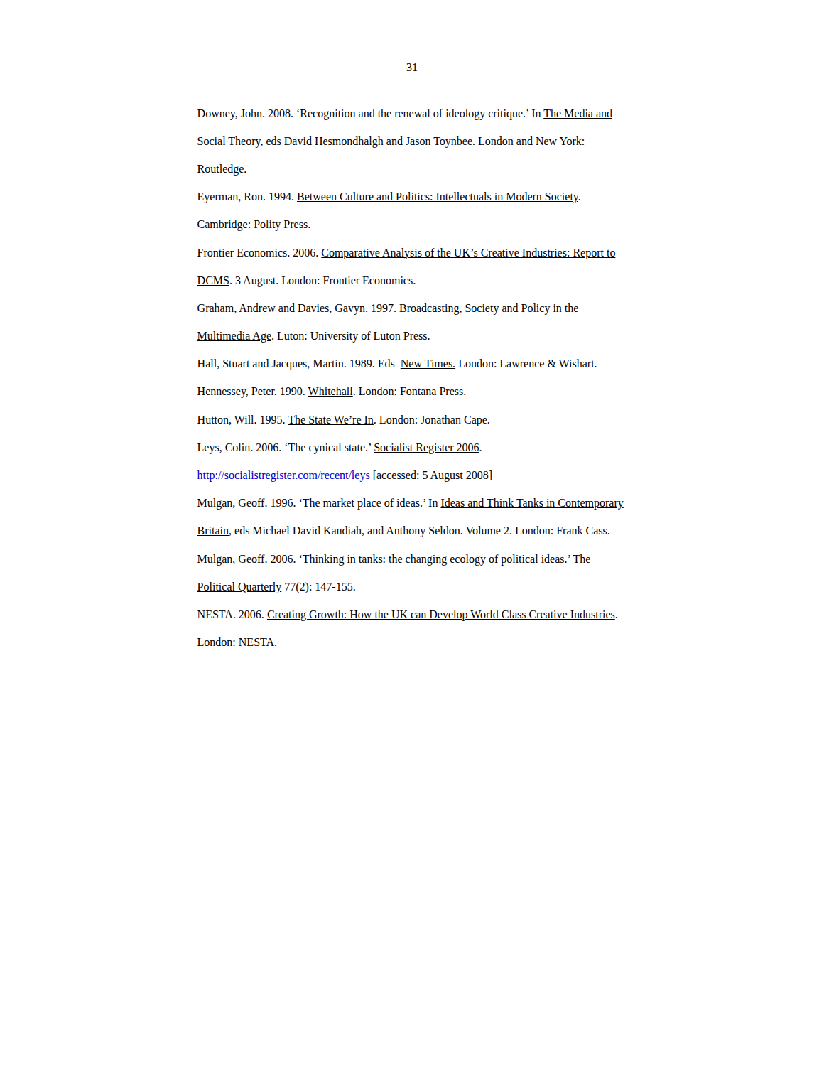31
Downey, John. 2008. ‘Recognition and the renewal of ideology critique.’ In The Media and Social Theory, eds David Hesmondhalgh and Jason Toynbee. London and New York: Routledge.
Eyerman, Ron. 1994. Between Culture and Politics: Intellectuals in Modern Society. Cambridge: Polity Press.
Frontier Economics. 2006. Comparative Analysis of the UK’s Creative Industries: Report to DCMS. 3 August. London: Frontier Economics.
Graham, Andrew and Davies, Gavyn. 1997. Broadcasting, Society and Policy in the Multimedia Age. Luton: University of Luton Press.
Hall, Stuart and Jacques, Martin. 1989. Eds New Times. London: Lawrence & Wishart.
Hennessey, Peter. 1990. Whitehall. London: Fontana Press.
Hutton, Will. 1995. The State We’re In. London: Jonathan Cape.
Leys, Colin. 2006. ‘The cynical state.’ Socialist Register 2006. http://socialistregister.com/recent/leys [accessed: 5 August 2008]
Mulgan, Geoff. 1996. ‘The market place of ideas.’ In Ideas and Think Tanks in Contemporary Britain, eds Michael David Kandiah, and Anthony Seldon. Volume 2. London: Frank Cass.
Mulgan, Geoff. 2006. ‘Thinking in tanks: the changing ecology of political ideas.’ The Political Quarterly 77(2): 147-155.
NESTA. 2006. Creating Growth: How the UK can Develop World Class Creative Industries. London: NESTA.